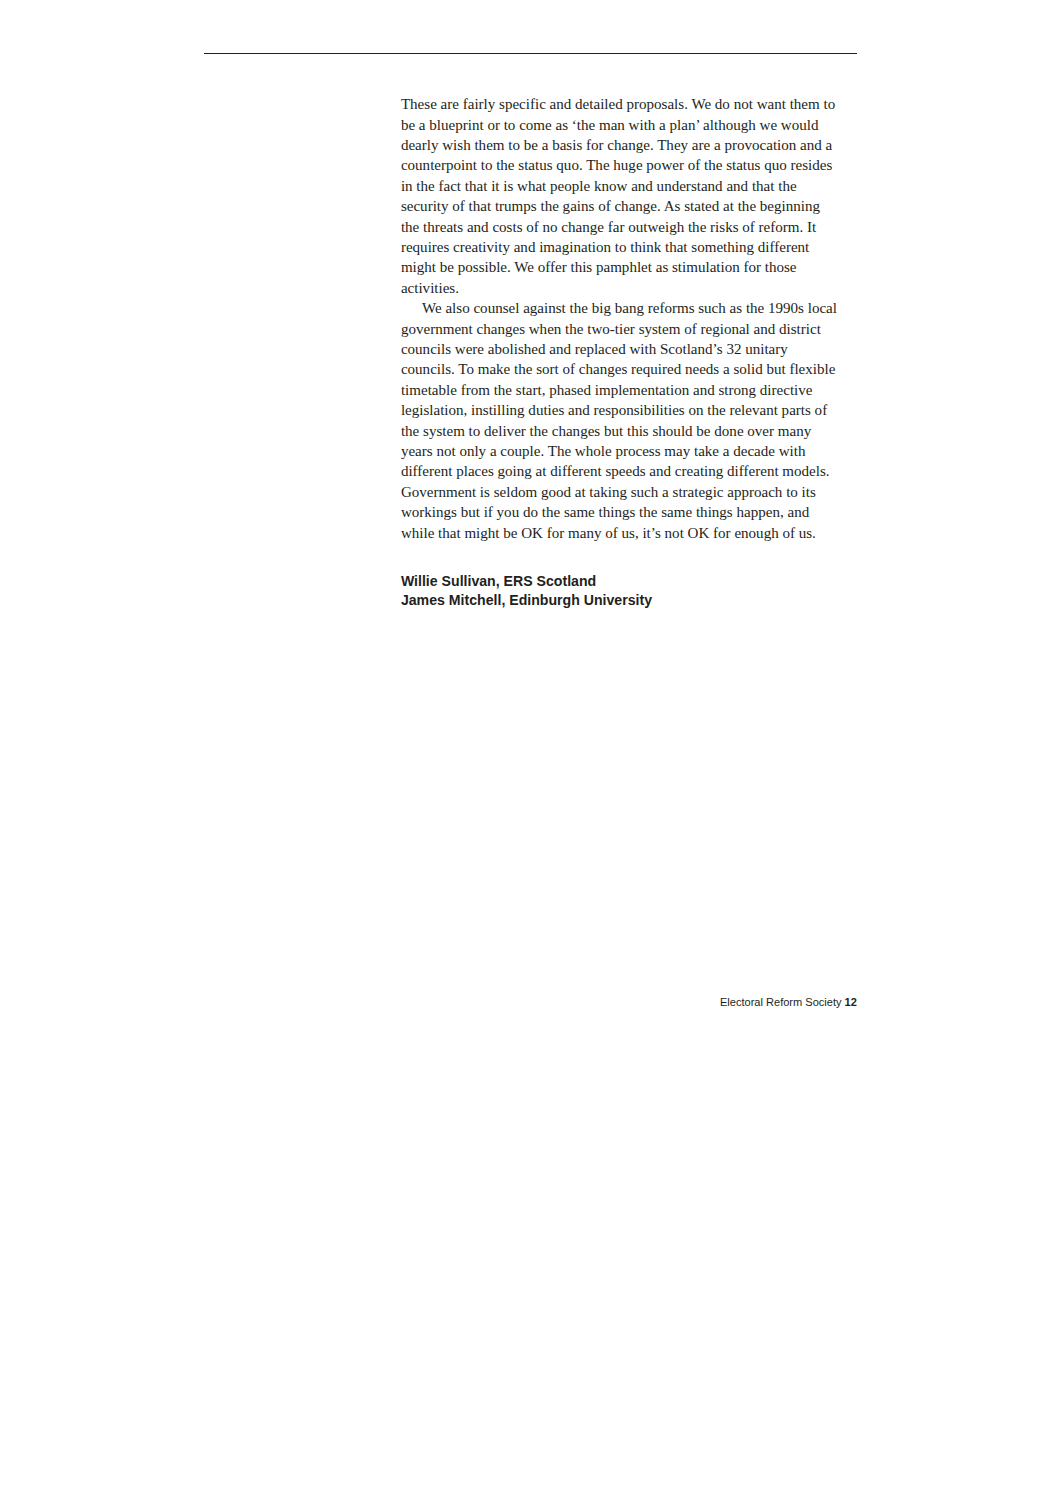These are fairly specific and detailed proposals. We do not want them to be a blueprint or to come as ‘the man with a plan’ although we would dearly wish them to be a basis for change. They are a provocation and a counterpoint to the status quo. The huge power of the status quo resides in the fact that it is what people know and understand and that the security of that trumps the gains of change. As stated at the beginning the threats and costs of no change far outweigh the risks of reform. It requires creativity and imagination to think that something different might be possible. We offer this pamphlet as stimulation for those activities.
We also counsel against the big bang reforms such as the 1990s local government changes when the two-tier system of regional and district councils were abolished and replaced with Scotland’s 32 unitary councils. To make the sort of changes required needs a solid but flexible timetable from the start, phased implementation and strong directive legislation, instilling duties and responsibilities on the relevant parts of the system to deliver the changes but this should be done over many years not only a couple. The whole process may take a decade with different places going at different speeds and creating different models. Government is seldom good at taking such a strategic approach to its workings but if you do the same things the same things happen, and while that might be OK for many of us, it’s not OK for enough of us.
Willie Sullivan, ERS Scotland
James Mitchell, Edinburgh University
Electoral Reform Society 12